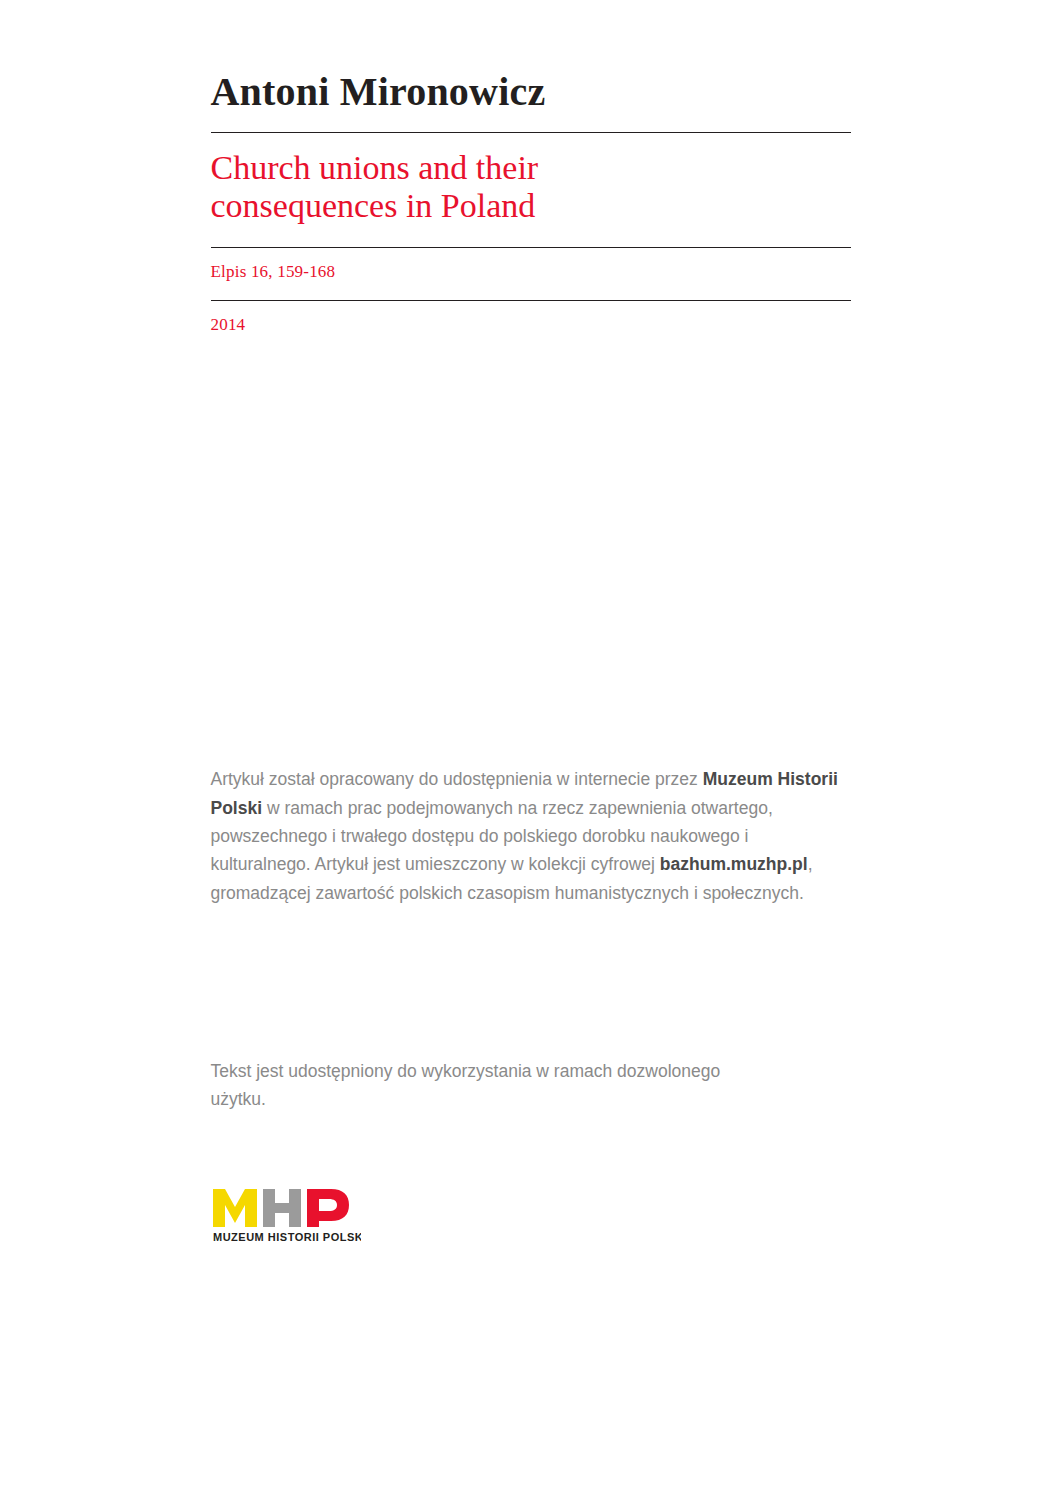Antoni Mironowicz
Church unions and their
consequences in Poland
Elpis 16, 159-168
2014
Artykuł został opracowany do udostępnienia w internecie przez Muzeum Historii Polski w ramach prac podejmowanych na rzecz zapewnienia otwartego, powszechnego i trwałego dostępu do polskiego dorobku naukowego i kulturalnego. Artykuł jest umieszczony w kolekcji cyfrowej bazhum.muzhp.pl, gromadzącej zawartość polskich czasopism humanistycznych i społecznych.
Tekst jest udostępniony do wykorzystania w ramach dozwolonego użytku.
MUZEUM HISTORII POLSKI